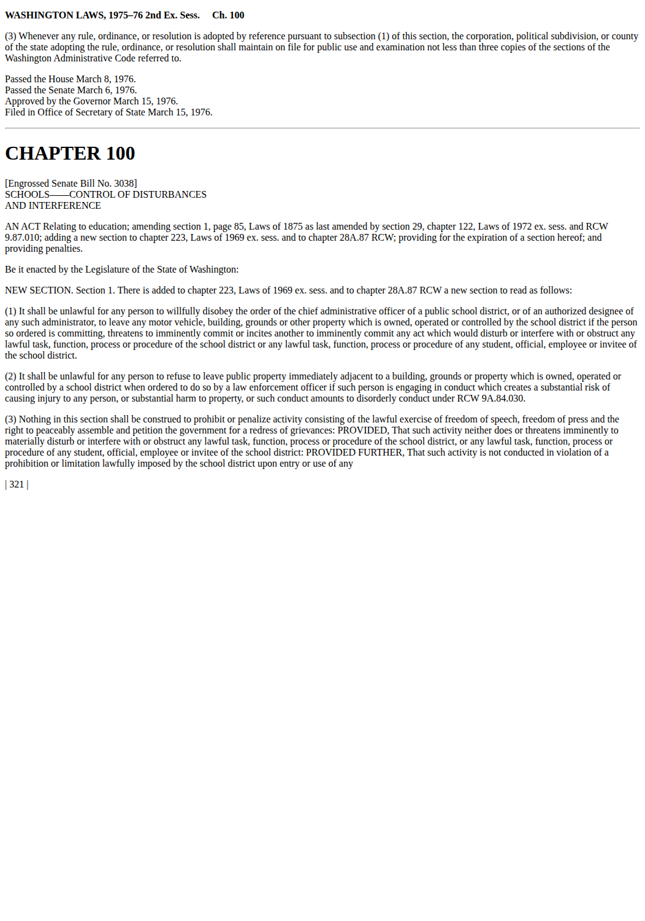WASHINGTON LAWS, 1975–76 2nd Ex. Sess. Ch. 100
(3) Whenever any rule, ordinance, or resolution is adopted by reference pursuant to subsection (1) of this section, the corporation, political subdivision, or county of the state adopting the rule, ordinance, or resolution shall maintain on file for public use and examination not less than three copies of the sections of the Washington Administrative Code referred to.
Passed the House March 8, 1976.
Passed the Senate March 6, 1976.
Approved by the Governor March 15, 1976.
Filed in Office of Secretary of State March 15, 1976.
CHAPTER 100
[Engrossed Senate Bill No. 3038]
SCHOOLS——CONTROL OF DISTURBANCES
AND INTERFERENCE
AN ACT Relating to education; amending section 1, page 85, Laws of 1875 as last amended by section 29, chapter 122, Laws of 1972 ex. sess. and RCW 9.87.010; adding a new section to chapter 223, Laws of 1969 ex. sess. and to chapter 28A.87 RCW; providing for the expiration of a section hereof; and providing penalties.
Be it enacted by the Legislature of the State of Washington:
NEW SECTION. Section 1. There is added to chapter 223, Laws of 1969 ex. sess. and to chapter 28A.87 RCW a new section to read as follows:
(1) It shall be unlawful for any person to willfully disobey the order of the chief administrative officer of a public school district, or of an authorized designee of any such administrator, to leave any motor vehicle, building, grounds or other property which is owned, operated or controlled by the school district if the person so ordered is committing, threatens to imminently commit or incites another to imminently commit any act which would disturb or interfere with or obstruct any lawful task, function, process or procedure of the school district or any lawful task, function, process or procedure of any student, official, employee or invitee of the school district.
(2) It shall be unlawful for any person to refuse to leave public property immediately adjacent to a building, grounds or property which is owned, operated or controlled by a school district when ordered to do so by a law enforcement officer if such person is engaging in conduct which creates a substantial risk of causing injury to any person, or substantial harm to property, or such conduct amounts to disorderly conduct under RCW 9A.84.030.
(3) Nothing in this section shall be construed to prohibit or penalize activity consisting of the lawful exercise of freedom of speech, freedom of press and the right to peaceably assemble and petition the government for a redress of grievances: PROVIDED, That such activity neither does or threatens imminently to materially disturb or interfere with or obstruct any lawful task, function, process or procedure of the school district, or any lawful task, function, process or procedure of any student, official, employee or invitee of the school district: PROVIDED FURTHER, That such activity is not conducted in violation of a prohibition or limitation lawfully imposed by the school district upon entry or use of any
| 321 |